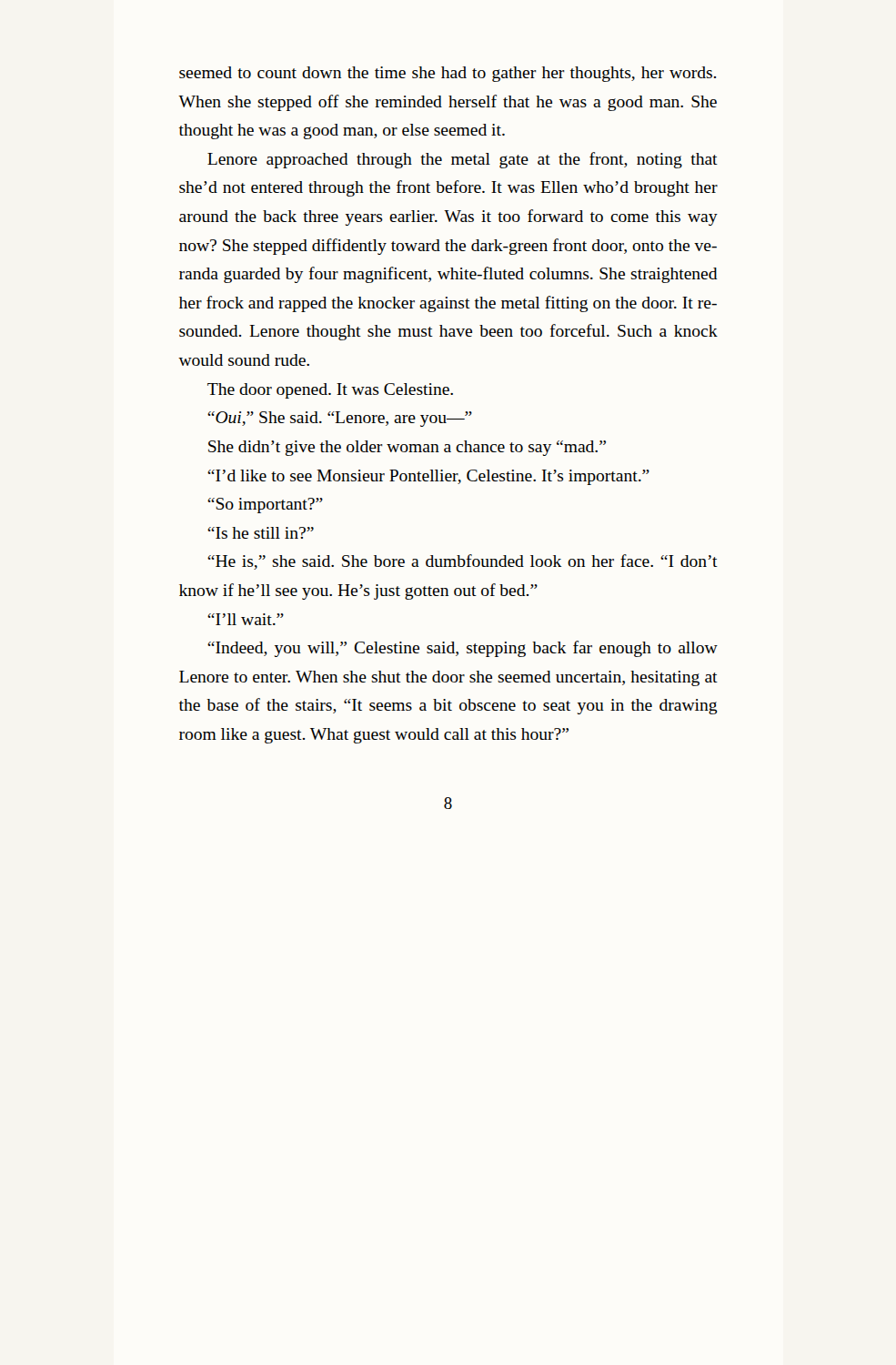seemed to count down the time she had to gather her thoughts, her words. When she stepped off she reminded herself that he was a good man. She thought he was a good man, or else seemed it.
Lenore approached through the metal gate at the front, noting that she’d not entered through the front before. It was Ellen who’d brought her around the back three years earlier. Was it too forward to come this way now? She stepped diffidently toward the dark-green front door, onto the veranda guarded by four magnificent, white-fluted columns. She straightened her frock and rapped the knocker against the metal fitting on the door. It resounded. Lenore thought she must have been too forceful. Such a knock would sound rude.
The door opened. It was Celestine.
“Oui,” She said. “Lenore, are you—”
She didn’t give the older woman a chance to say “mad.”
“I’d like to see Monsieur Pontellier, Celestine. It’s important.”
“So important?”
“Is he still in?”
“He is,” she said. She bore a dumbfounded look on her face. “I don’t know if he’ll see you. He’s just gotten out of bed.”
“I’ll wait.”
“Indeed, you will,” Celestine said, stepping back far enough to allow Lenore to enter. When she shut the door she seemed uncertain, hesitating at the base of the stairs, “It seems a bit obscene to seat you in the drawing room like a guest. What guest would call at this hour?”
8